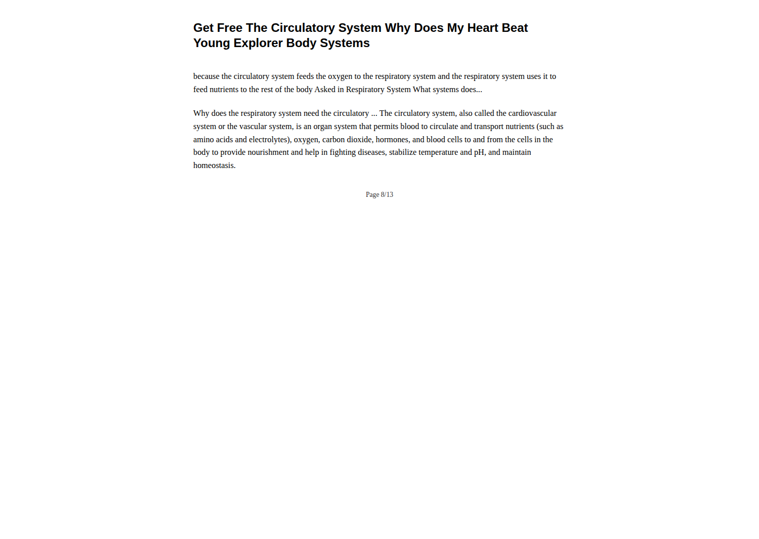Get Free The Circulatory System Why Does My Heart Beat Young Explorer Body Systems
because the circulatory system feeds the oxygen to the respiratory system and the respiratory system uses it to feed nutrients to the rest of the body Asked in Respiratory System What systems does...
Why does the respiratory system need the circulatory ...
The circulatory system, also called the cardiovascular system or the vascular system, is an organ system that permits blood to circulate and transport nutrients (such as amino acids and electrolytes), oxygen, carbon dioxide, hormones, and blood cells to and from the cells in the body to provide nourishment and help in fighting diseases, stabilize temperature and pH, and maintain homeostasis.
Page 8/13